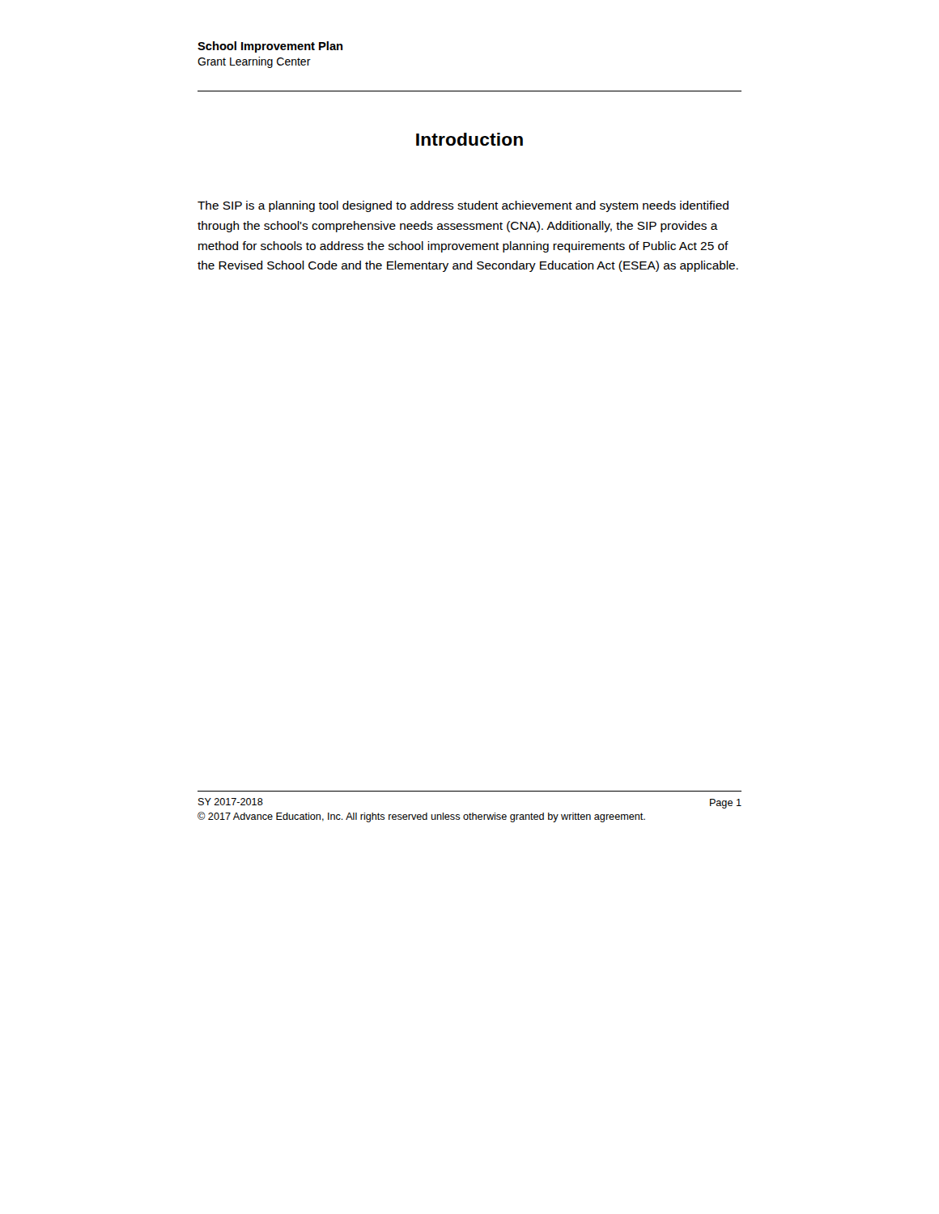School Improvement Plan
Grant Learning Center
Introduction
The SIP is a planning tool designed to address student achievement and system needs identified through the school's comprehensive needs assessment (CNA). Additionally, the SIP provides a method for schools to address the school improvement planning requirements of Public Act 25 of the Revised School Code and the Elementary and Secondary Education Act (ESEA) as applicable.
SY 2017-2018
© 2017 Advance Education, Inc. All rights reserved unless otherwise granted by written agreement.
Page 1